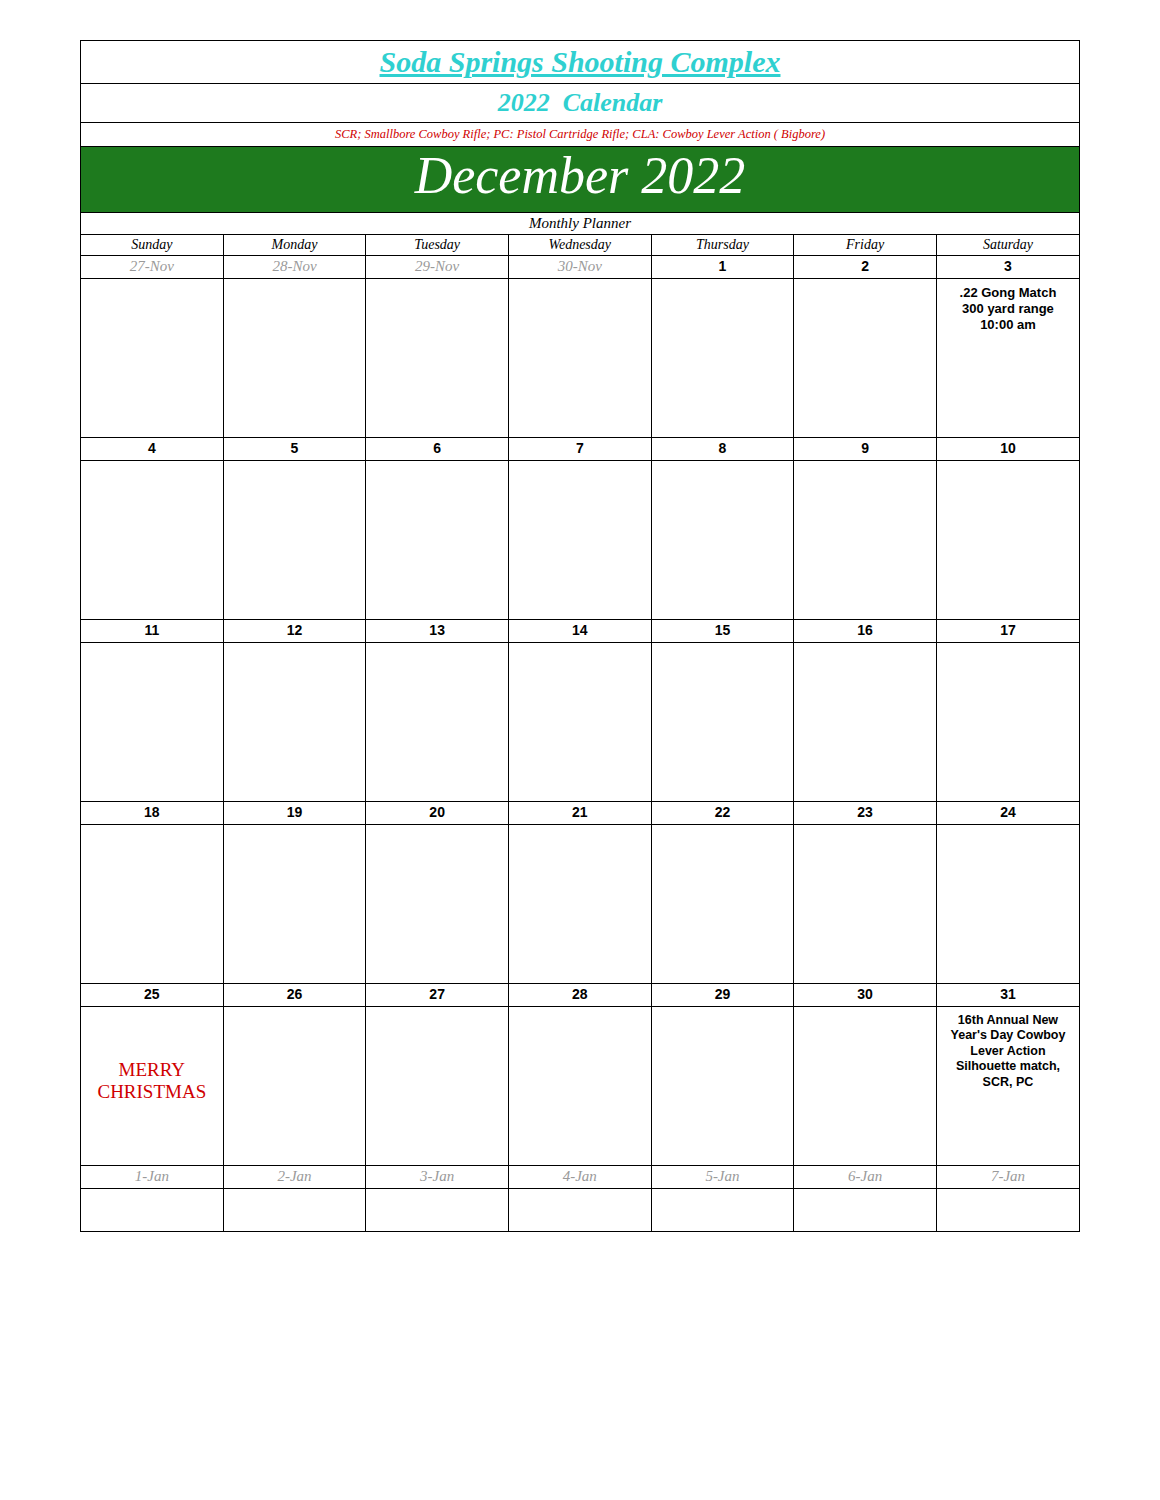| Soda Springs Shooting Complex |
| 2022 Calendar |
| SCR; Smallbore Cowboy Rifle; PC: Pistol Cartridge Rifle; CLA: Cowboy Lever Action ( Bigbore) |
December 2022
Monthly Planner
| Sunday | Monday | Tuesday | Wednesday | Thursday | Friday | Saturday |
| --- | --- | --- | --- | --- | --- | --- |
| 27-Nov | 28-Nov | 29-Nov | 30-Nov | 1 | 2 | 3 |
| | | | | | | .22 Gong Match 300 yard range 10:00 am |
| 4 | 5 | 6 | 7 | 8 | 9 | 10 |
| 11 | 12 | 13 | 14 | 15 | 16 | 17 |
| 18 | 19 | 20 | 21 | 22 | 23 | 24 |
| 25 | 26 | 27 | 28 | 29 | 30 | 31 |
| MERRY CHRISTMAS | | | | | | 16th Annual New Year's Day Cowboy Lever Action Silhouette match, SCR, PC |
| 1-Jan | 2-Jan | 3-Jan | 4-Jan | 5-Jan | 6-Jan | 7-Jan |